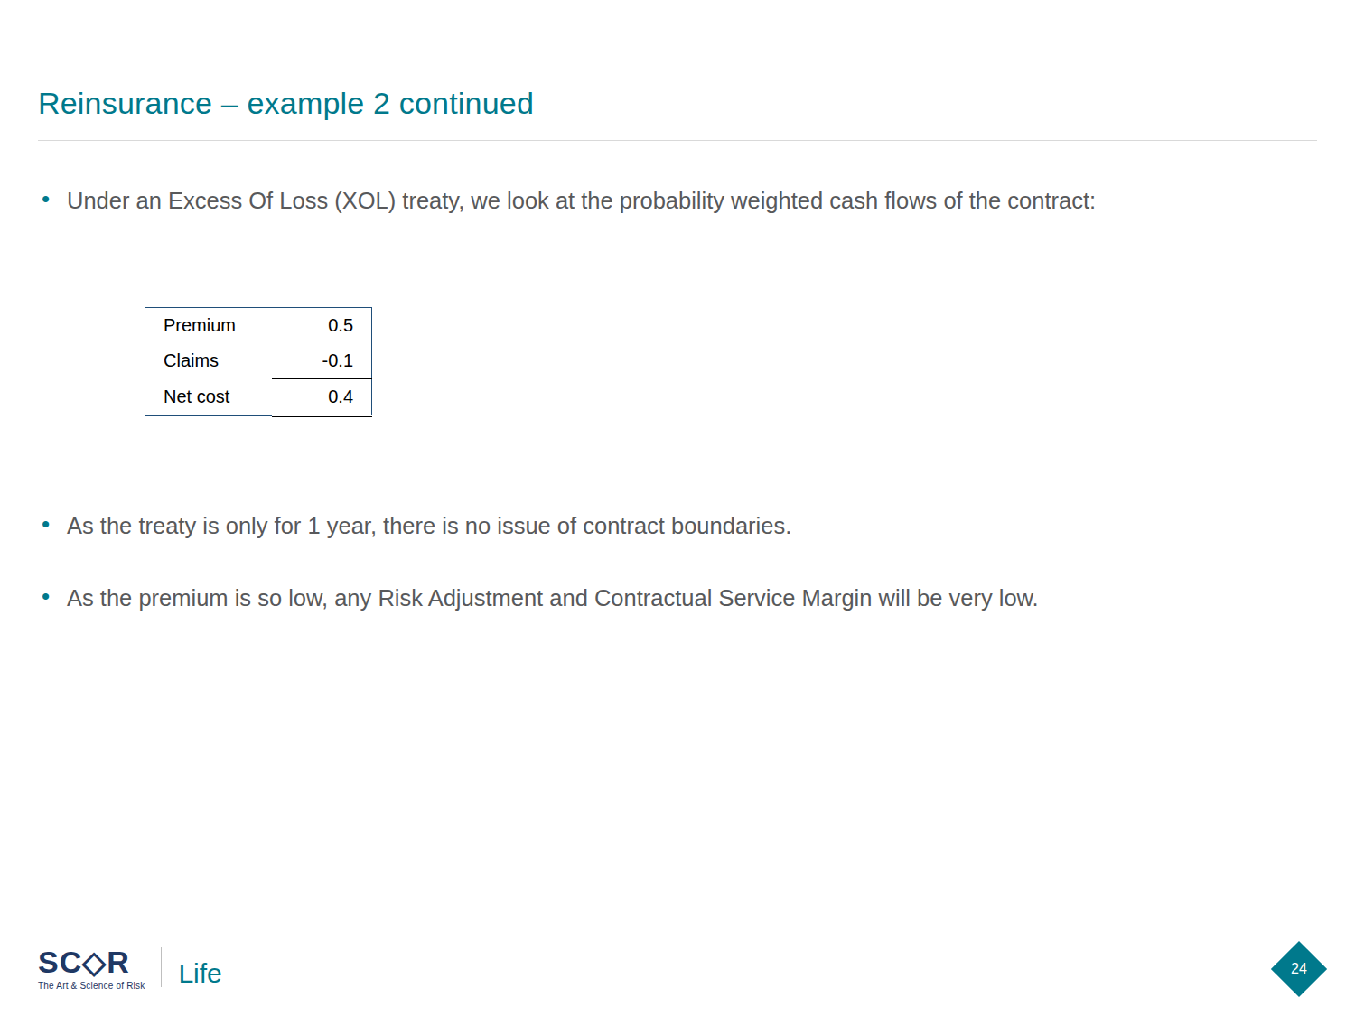Reinsurance – example 2 continued
Under an Excess Of Loss (XOL) treaty, we look at the probability weighted cash flows of the contract:
| Premium | 0.5 |
| Claims | -0.1 |
| Net cost | 0.4 |
As the treaty is only for 1 year, there is no issue of contract boundaries.
As the premium is so low, any Risk Adjustment and Contractual Service Margin will be very low.
SC◇R
The Art & Science of Risk
Life
24